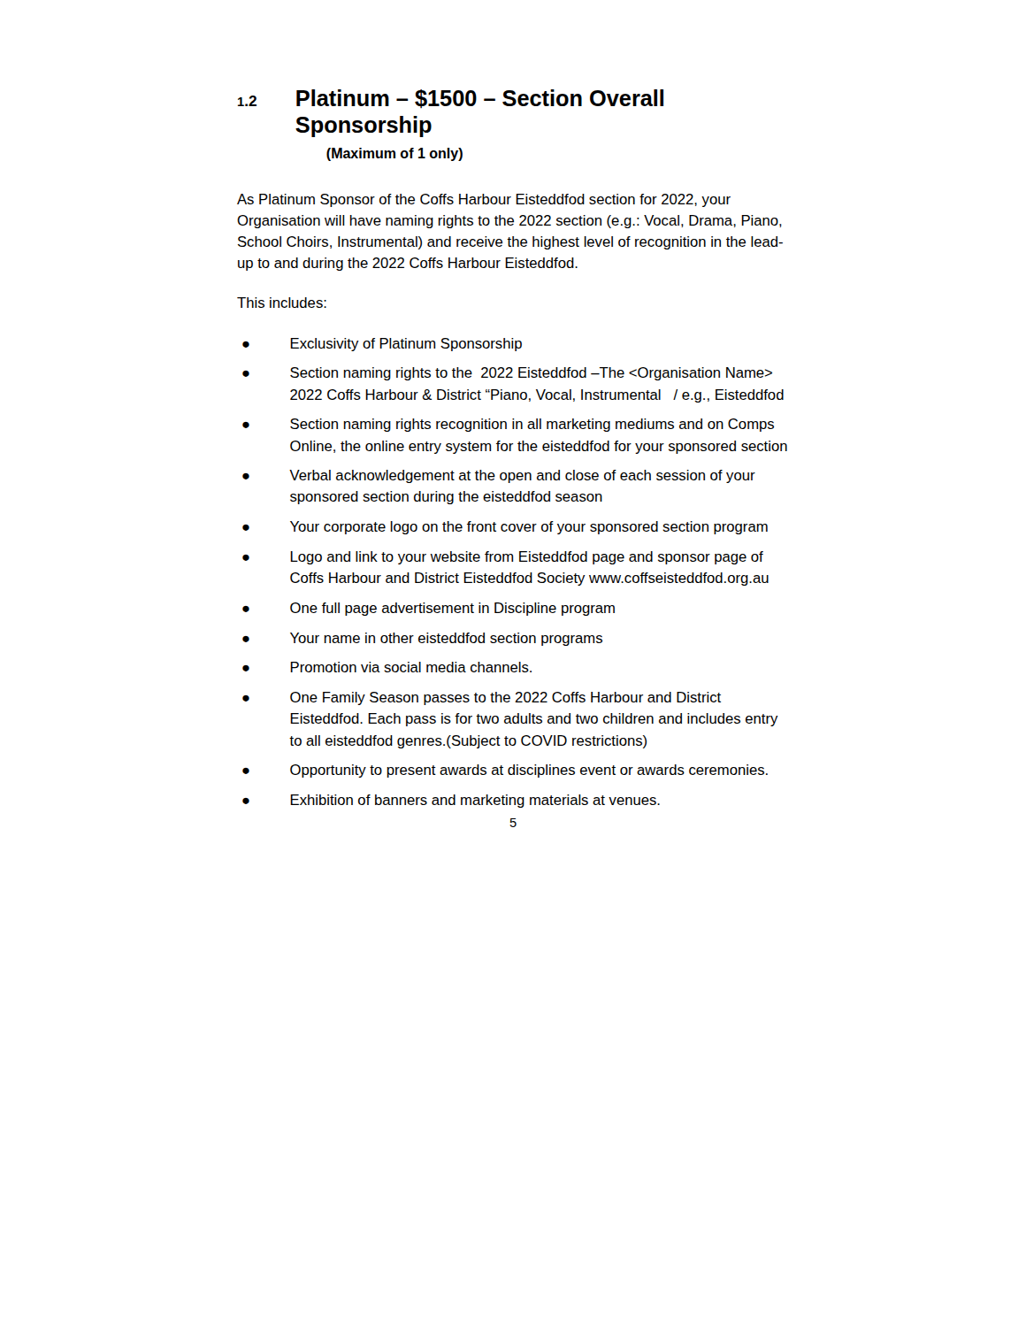1.2
Platinum – $1500 – Section Overall Sponsorship
(Maximum of 1 only)
As Platinum Sponsor of the Coffs Harbour Eisteddfod section for 2022, your Organisation will have naming rights to the 2022 section (e.g.: Vocal, Drama, Piano, School Choirs, Instrumental) and receive the highest level of recognition in the lead-up to and during the 2022 Coffs Harbour Eisteddfod.
This includes:
●Exclusivity of Platinum Sponsorship
●Section naming rights to the 2022 Eisteddfod –The <Organisation Name> 2022 Coffs Harbour & District “Piano, Vocal, Instrumental / e.g., Eisteddfod
●Section naming rights recognition in all marketing mediums and on Comps Online, the online entry system for the eisteddfod for your sponsored section
●Verbal acknowledgement at the open and close of each session of your sponsored section during the eisteddfod season
●Your corporate logo on the front cover of your sponsored section program
●Logo and link to your website from Eisteddfod page and sponsor page of Coffs Harbour and District Eisteddfod Society www.coffseisteddfod.org.au
●One full page advertisement in Discipline program
●Your name in other eisteddfod section programs
●Promotion via social media channels.
●One Family Season passes to the 2022 Coffs Harbour and District Eisteddfod. Each pass is for two adults and two children and includes entry to all eisteddfod genres.(Subject to COVID restrictions)
●Opportunity to present awards at disciplines event or awards ceremonies.
●Exhibition of banners and marketing materials at venues.
5